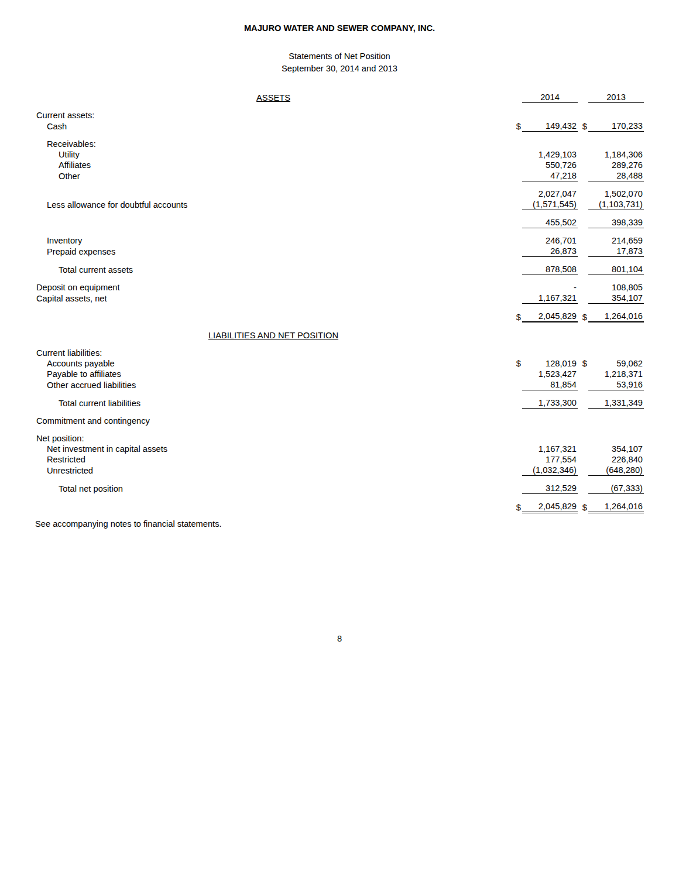MAJURO WATER AND SEWER COMPANY, INC.
Statements of Net Position
September 30, 2014 and 2013
| ASSETS | | 2014 | | 2013 |
| Current assets: | | | | |
| Cash | $ | 149,432 | $ | 170,233 |
| Receivables: | | | | |
| Utility | | 1,429,103 | | 1,184,306 |
| Affiliates | | 550,726 | | 289,276 |
| Other | | 47,218 | | 28,488 |
| | | 2,027,047 | | 1,502,070 |
| Less allowance for doubtful accounts | | (1,571,545) | | (1,103,731) |
| | | 455,502 | | 398,339 |
| Inventory | | 246,701 | | 214,659 |
| Prepaid expenses | | 26,873 | | 17,873 |
| Total current assets | | 878,508 | | 801,104 |
| Deposit on equipment | | - | | 108,805 |
| Capital assets, net | | 1,167,321 | | 354,107 |
| | $ | 2,045,829 | $ | 1,264,016 |
| LIABILITIES AND NET POSITION | | | | |
| Current liabilities: | | | | |
| Accounts payable | $ | 128,019 | $ | 59,062 |
| Payable to affiliates | | 1,523,427 | | 1,218,371 |
| Other accrued liabilities | | 81,854 | | 53,916 |
| Total current liabilities | | 1,733,300 | | 1,331,349 |
| Commitment and contingency | | | | |
| Net position: | | | | |
| Net investment in capital assets | | 1,167,321 | | 354,107 |
| Restricted | | 177,554 | | 226,840 |
| Unrestricted | | (1,032,346) | | (648,280) |
| Total net position | | 312,529 | | (67,333) |
| | $ | 2,045,829 | $ | 1,264,016 |
See accompanying notes to financial statements.
8